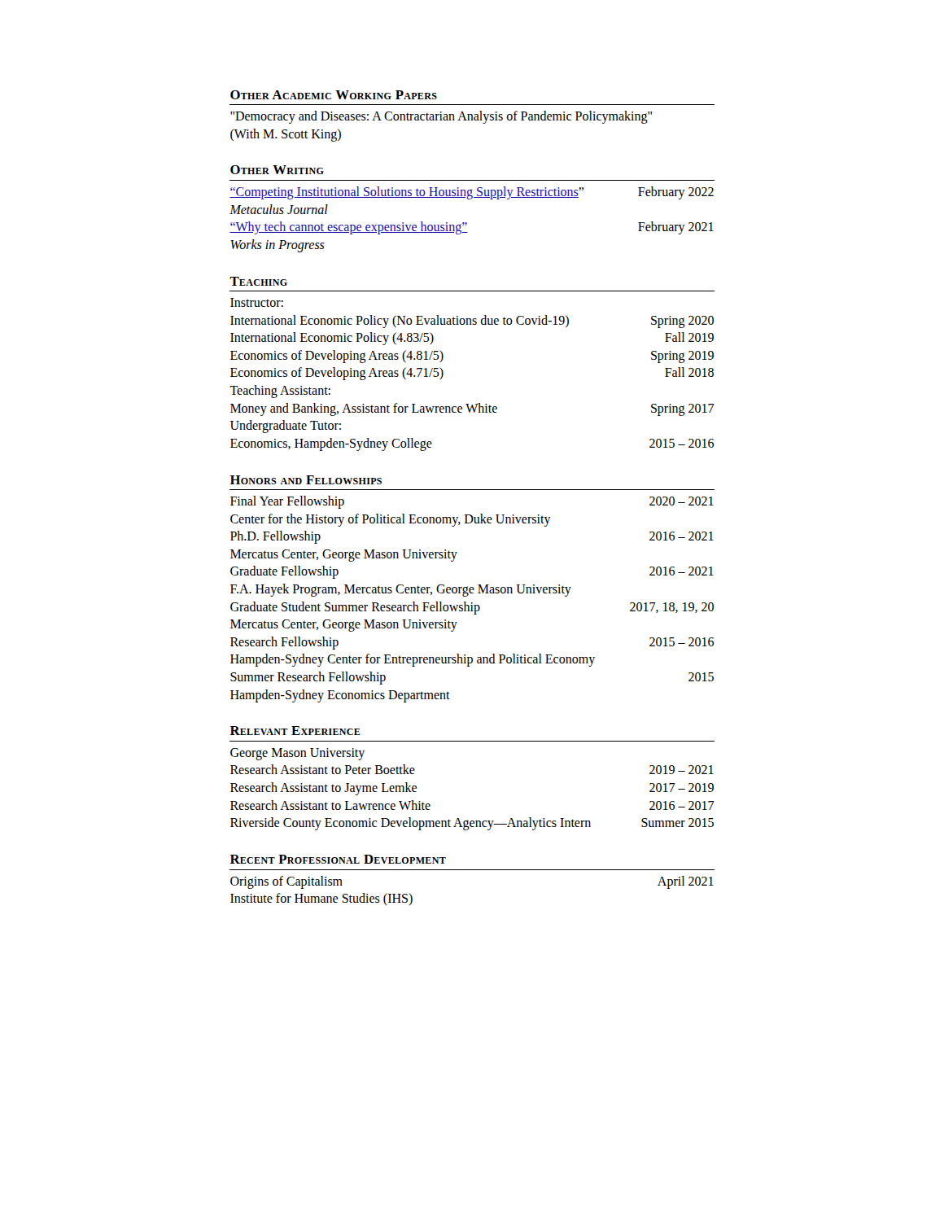Other Academic Working Papers
"Democracy and Diseases: A Contractarian Analysis of Pandemic Policymaking"
(With M. Scott King)
Other Writing
“Competing Institutional Solutions to Housing Supply Restrictions”
February 2022
Metaculus Journal
“Why tech cannot escape expensive housing”
February 2021
Works in Progress
Teaching
Instructor:
International Economic Policy (No Evaluations due to Covid-19)
Spring 2020
International Economic Policy (4.83/5)
Fall 2019
Economics of Developing Areas (4.81/5)
Spring 2019
Economics of Developing Areas (4.71/5)
Fall 2018
Teaching Assistant:
Money and Banking, Assistant for Lawrence White
Spring 2017
Undergraduate Tutor:
Economics, Hampden-Sydney College
2015 – 2016
Honors and Fellowships
Final Year Fellowship
2020 – 2021
Center for the History of Political Economy, Duke University
Ph.D. Fellowship
2016 – 2021
Mercatus Center, George Mason University
Graduate Fellowship
2016 – 2021
F.A. Hayek Program, Mercatus Center, George Mason University
Graduate Student Summer Research Fellowship
2017, 18, 19, 20
Mercatus Center, George Mason University
Research Fellowship
2015 – 2016
Hampden-Sydney Center for Entrepreneurship and Political Economy
Summer Research Fellowship
2015
Hampden-Sydney Economics Department
Relevant Experience
George Mason University
Research Assistant to Peter Boettke
2019 – 2021
Research Assistant to Jayme Lemke
2017 – 2019
Research Assistant to Lawrence White
2016 – 2017
Riverside County Economic Development Agency—Analytics Intern
Summer 2015
Recent Professional Development
Origins of Capitalism
April 2021
Institute for Humane Studies (IHS)